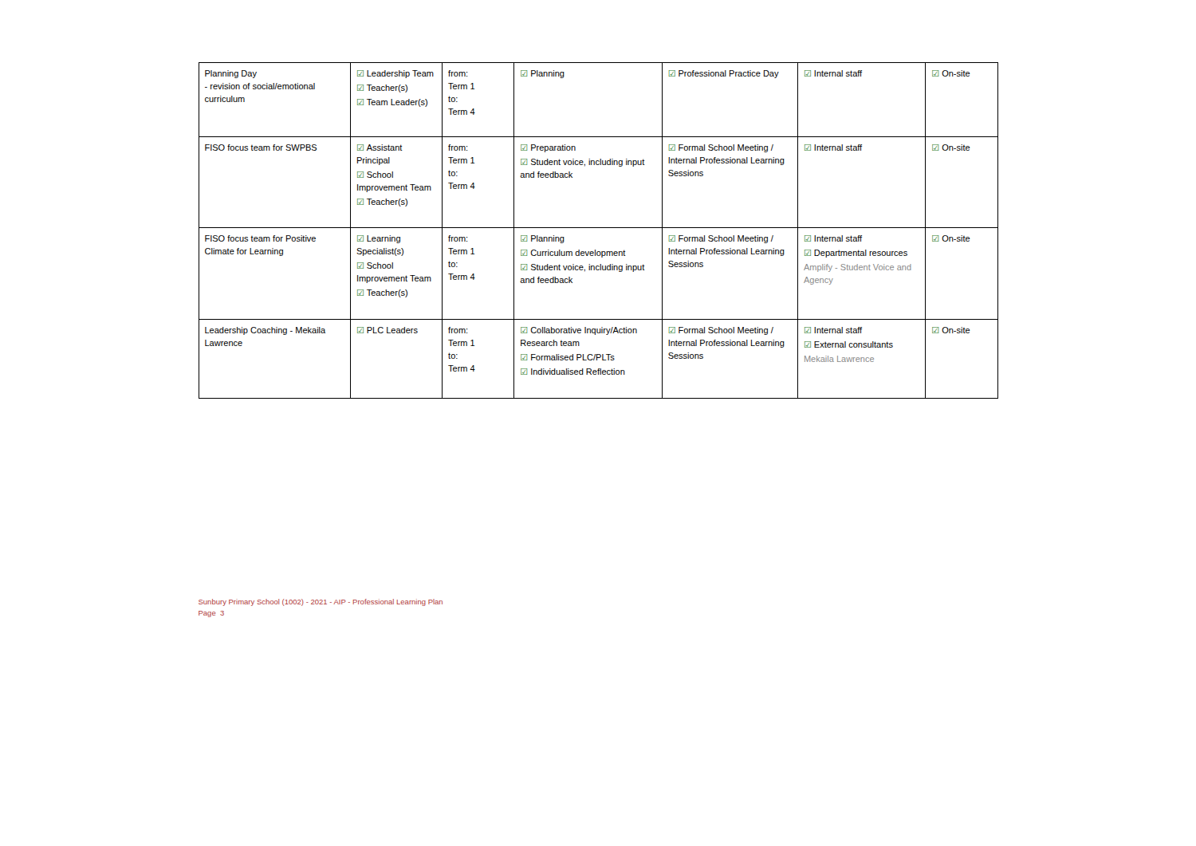| Planning Day - revision of social/emotional curriculum | ☑ Leadership Team ☑ Teacher(s) ☑ Team Leader(s) | from: Term 1 to: Term 4 | ☑ Planning | ☑ Professional Practice Day | ☑ Internal staff | ☑ On-site |
| FISO focus team for SWPBS | ☑ Assistant Principal ☑ School Improvement Team ☑ Teacher(s) | from: Term 1 to: Term 4 | ☑ Preparation ☑ Student voice, including input and feedback | ☑ Formal School Meeting / Internal Professional Learning Sessions | ☑ Internal staff | ☑ On-site |
| FISO focus team for Positive Climate for Learning | ☑ Learning Specialist(s) ☑ School Improvement Team ☑ Teacher(s) | from: Term 1 to: Term 4 | ☑ Planning ☑ Curriculum development ☑ Student voice, including input and feedback | ☑ Formal School Meeting / Internal Professional Learning Sessions | ☑ Internal staff ☑ Departmental resources Amplify - Student Voice and Agency | ☑ On-site |
| Leadership Coaching - Mekaila Lawrence | ☑ PLC Leaders | from: Term 1 to: Term 4 | ☑ Collaborative Inquiry/Action Research team ☑ Formalised PLC/PLTs ☑ Individualised Reflection | ☑ Formal School Meeting / Internal Professional Learning Sessions | ☑ Internal staff ☑ External consultants Mekaila Lawrence | ☑ On-site |
Sunbury Primary School (1002) - 2021 - AIP - Professional Learning Plan
Page 3